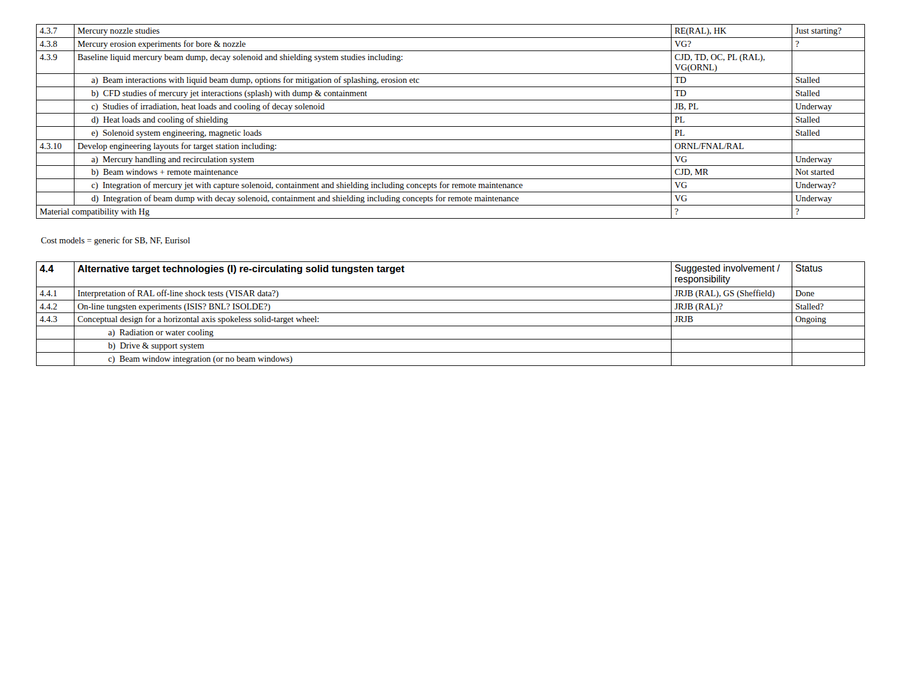| 4.3.7 | Mercury nozzle studies | RE(RAL), HK | Just starting? |
| 4.3.8 | Mercury erosion experiments for bore & nozzle | VG? | ? |
| 4.3.9 | Baseline liquid mercury beam dump, decay solenoid and shielding system studies including: | CJD, TD, OC, PL (RAL), VG(ORNL) | |
| | a) Beam interactions with liquid beam dump, options for mitigation of splashing, erosion etc | TD | Stalled |
| | b) CFD studies of mercury jet interactions (splash) with dump & containment | TD | Stalled |
| | c) Studies of irradiation, heat loads and cooling of decay solenoid | JB, PL | Underway |
| | d) Heat loads and cooling of shielding | PL | Stalled |
| | e) Solenoid system engineering, magnetic loads | PL | Stalled |
| 4.3.10 | Develop engineering layouts for target station including: | ORNL/FNAL/RAL | |
| | a) Mercury handling and recirculation system | VG | Underway |
| | b) Beam windows + remote maintenance | CJD, MR | Not started |
| | c) Integration of mercury jet with capture solenoid, containment and shielding including concepts for remote maintenance | VG | Underway? |
| | d) Integration of beam dump with decay solenoid, containment and shielding including concepts for remote maintenance | VG | Underway |
| Material compatibility with Hg | ? | ? |
Cost models = generic for SB, NF, Eurisol
| 4.4 | Alternative target technologies (I) re-circulating solid tungsten target | Suggested involvement / responsibility | Status |
| 4.4.1 | Interpretation of RAL off-line shock tests (VISAR data?) | JRJB (RAL), GS (Sheffield) | Done |
| 4.4.2 | On-line tungsten experiments (ISIS? BNL? ISOLDE?) | JRJB (RAL)? | Stalled? |
| 4.4.3 | Conceptual design for a horizontal axis spokeless solid-target wheel: | JRJB | Ongoing |
| | a) Radiation or water cooling | | |
| | b) Drive & support system | | |
| | c) Beam window integration (or no beam windows) | | |